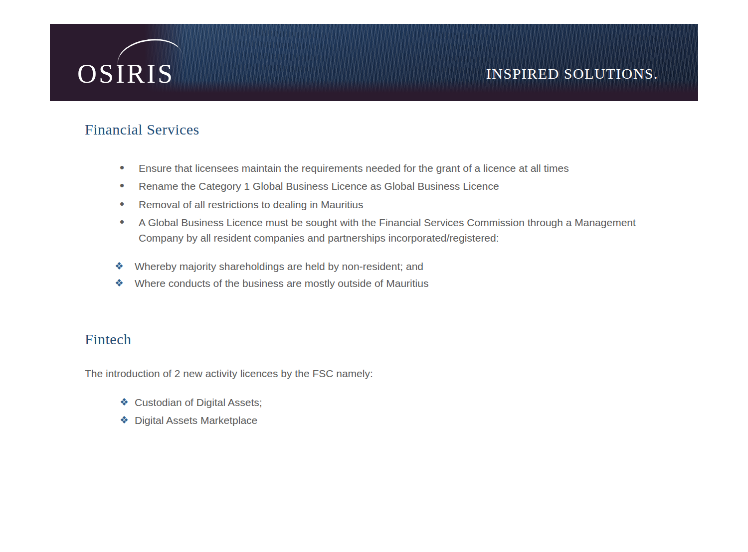OSIRIS
INSPIRED SOLUTIONS.
Financial Services
Ensure that licensees maintain the requirements needed for the grant of a licence at all times
Rename the Category 1 Global Business Licence as Global Business Licence
Removal of all restrictions to dealing in Mauritius
A Global Business Licence must be sought with the Financial Services Commission through a Management Company by all resident companies and partnerships incorporated/registered:
Whereby majority shareholdings are held by non-resident; and
Where conducts of the business are mostly outside of Mauritius
Fintech
The introduction of 2 new activity licences by the FSC namely:
Custodian of Digital Assets;
Digital Assets Marketplace